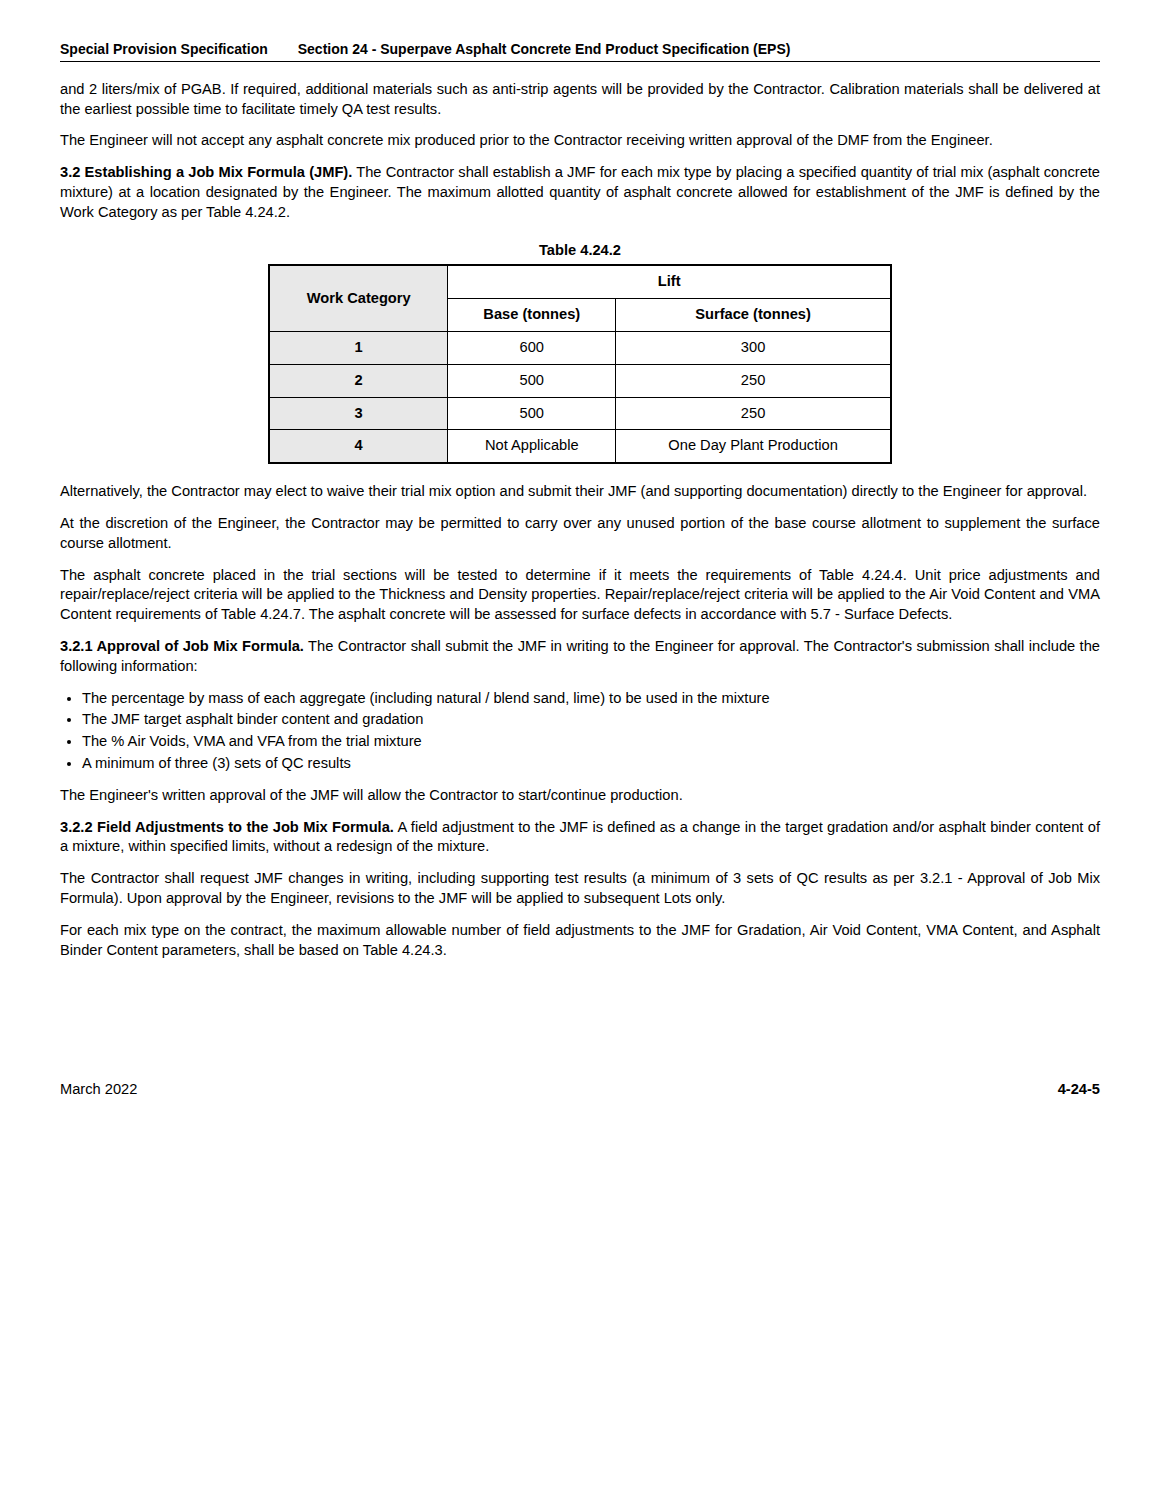Special Provision Specification Section 24 - Superpave Asphalt Concrete End Product Specification (EPS)
and 2 liters/mix of PGAB. If required, additional materials such as anti-strip agents will be provided by the Contractor. Calibration materials shall be delivered at the earliest possible time to facilitate timely QA test results.
The Engineer will not accept any asphalt concrete mix produced prior to the Contractor receiving written approval of the DMF from the Engineer.
3.2 Establishing a Job Mix Formula (JMF). The Contractor shall establish a JMF for each mix type by placing a specified quantity of trial mix (asphalt concrete mixture) at a location designated by the Engineer. The maximum allotted quantity of asphalt concrete allowed for establishment of the JMF is defined by the Work Category as per Table 4.24.2.
Table 4.24.2
| Work Category | Lift |
| --- | --- |
| Base (tonnes) | Surface (tonnes) |
| 1 | 600 | 300 |
| 2 | 500 | 250 |
| 3 | 500 | 250 |
| 4 | Not Applicable | One Day Plant Production |
Alternatively, the Contractor may elect to waive their trial mix option and submit their JMF (and supporting documentation) directly to the Engineer for approval.
At the discretion of the Engineer, the Contractor may be permitted to carry over any unused portion of the base course allotment to supplement the surface course allotment.
The asphalt concrete placed in the trial sections will be tested to determine if it meets the requirements of Table 4.24.4. Unit price adjustments and repair/replace/reject criteria will be applied to the Thickness and Density properties. Repair/replace/reject criteria will be applied to the Air Void Content and VMA Content requirements of Table 4.24.7. The asphalt concrete will be assessed for surface defects in accordance with 5.7 - Surface Defects.
3.2.1 Approval of Job Mix Formula. The Contractor shall submit the JMF in writing to the Engineer for approval. The Contractor's submission shall include the following information:
The percentage by mass of each aggregate (including natural / blend sand, lime) to be used in the mixture
The JMF target asphalt binder content and gradation
The % Air Voids, VMA and VFA from the trial mixture
A minimum of three (3) sets of QC results
The Engineer's written approval of the JMF will allow the Contractor to start/continue production.
3.2.2 Field Adjustments to the Job Mix Formula. A field adjustment to the JMF is defined as a change in the target gradation and/or asphalt binder content of a mixture, within specified limits, without a redesign of the mixture.
The Contractor shall request JMF changes in writing, including supporting test results (a minimum of 3 sets of QC results as per 3.2.1 - Approval of Job Mix Formula). Upon approval by the Engineer, revisions to the JMF will be applied to subsequent Lots only.
For each mix type on the contract, the maximum allowable number of field adjustments to the JMF for Gradation, Air Void Content, VMA Content, and Asphalt Binder Content parameters, shall be based on Table 4.24.3.
March 2022 4-24-5